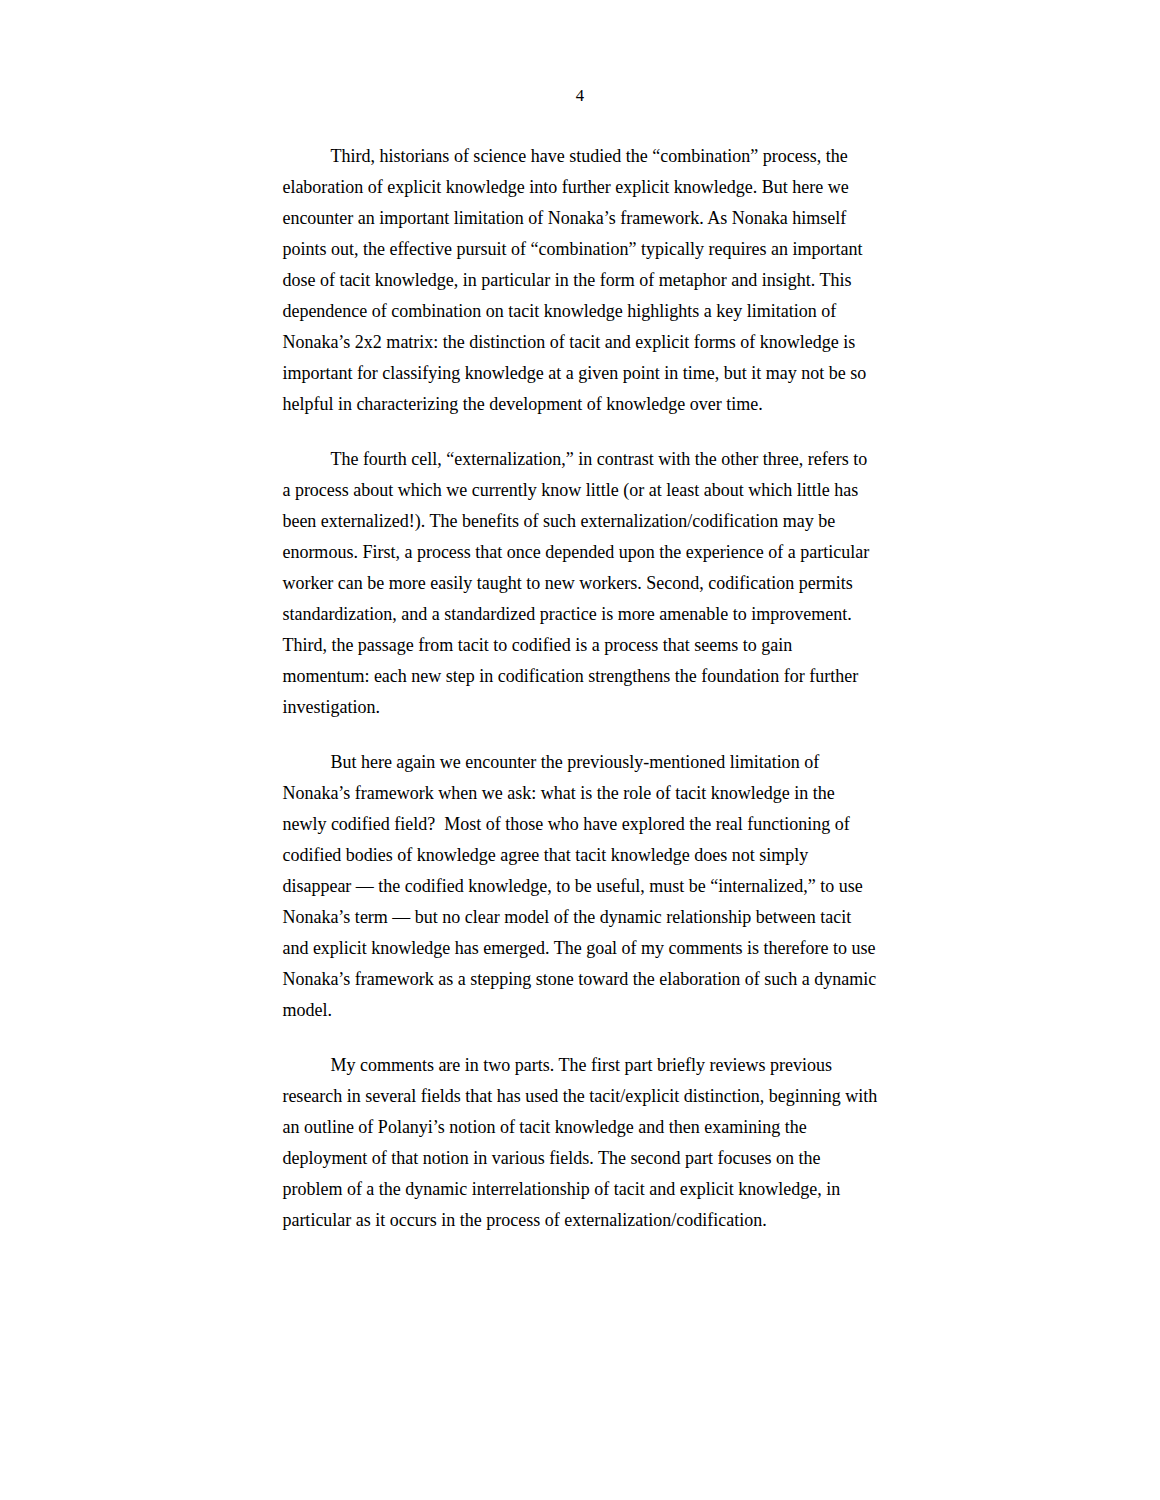4
Third, historians of science have studied the “combination” process, the elaboration of explicit knowledge into further explicit knowledge. But here we encounter an important limitation of Nonaka’s framework. As Nonaka himself points out, the effective pursuit of “combination” typically requires an important dose of tacit knowledge, in particular in the form of metaphor and insight. This dependence of combination on tacit knowledge highlights a key limitation of Nonaka’s 2x2 matrix: the distinction of tacit and explicit forms of knowledge is important for classifying knowledge at a given point in time, but it may not be so helpful in characterizing the development of knowledge over time.
The fourth cell, “externalization,” in contrast with the other three, refers to a process about which we currently know little (or at least about which little has been externalized!). The benefits of such externalization/codification may be enormous. First, a process that once depended upon the experience of a particular worker can be more easily taught to new workers. Second, codification permits standardization, and a standardized practice is more amenable to improvement. Third, the passage from tacit to codified is a process that seems to gain momentum: each new step in codification strengthens the foundation for further investigation.
But here again we encounter the previously-mentioned limitation of Nonaka’s framework when we ask: what is the role of tacit knowledge in the newly codified field? Most of those who have explored the real functioning of codified bodies of knowledge agree that tacit knowledge does not simply disappear — the codified knowledge, to be useful, must be “internalized,” to use Nonaka’s term — but no clear model of the dynamic relationship between tacit and explicit knowledge has emerged. The goal of my comments is therefore to use Nonaka’s framework as a stepping stone toward the elaboration of such a dynamic model.
My comments are in two parts. The first part briefly reviews previous research in several fields that has used the tacit/explicit distinction, beginning with an outline of Polanyi’s notion of tacit knowledge and then examining the deployment of that notion in various fields. The second part focuses on the problem of a the dynamic interrelationship of tacit and explicit knowledge, in particular as it occurs in the process of externalization/codification.